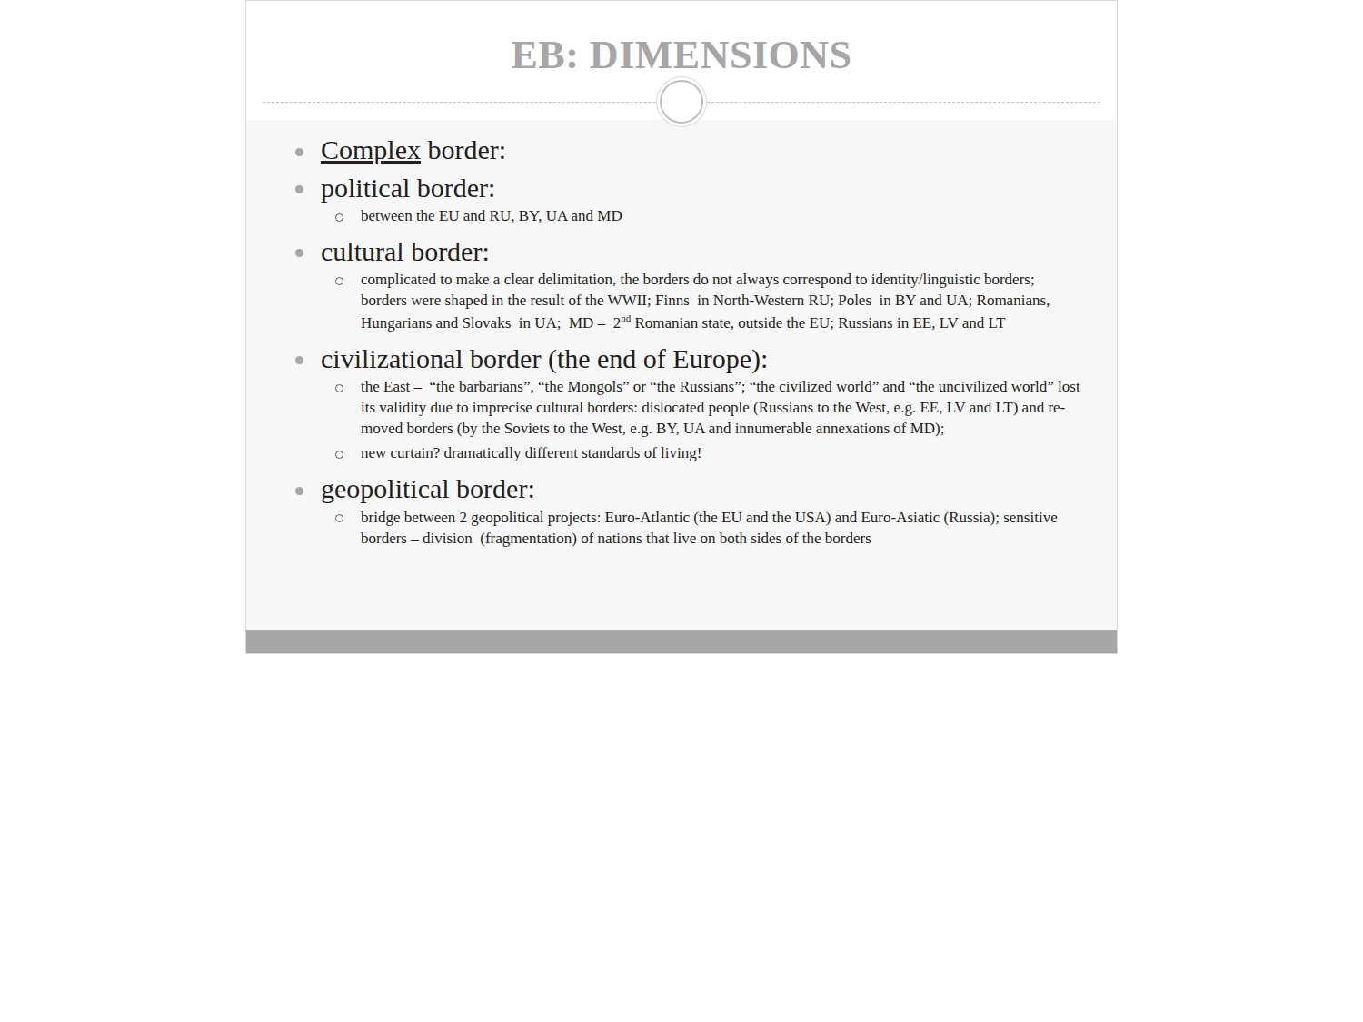EB: DIMENSIONS
Complex border:
political border:
between the EU and RU, BY, UA and MD
cultural border:
complicated to make a clear delimitation, the borders do not always correspond to identity/linguistic borders; borders were shaped in the result of the WWII; Finns in North-Western RU; Poles in BY and UA; Romanians, Hungarians and Slovaks in UA; MD – 2nd Romanian state, outside the EU; Russians in EE, LV and LT
civilizational border (the end of Europe):
the East – “the barbarians”, “the Mongols” or “the Russians”; “the civilized world” and “the uncivilized world” lost its validity due to imprecise cultural borders: dislocated people (Russians to the West, e.g. EE, LV and LT) and re-moved borders (by the Soviets to the West, e.g. BY, UA and innumerable annexations of MD);
new curtain? dramatically different standards of living!
geopolitical border:
bridge between 2 geopolitical projects: Euro-Atlantic (the EU and the USA) and Euro-Asiatic (Russia); sensitive borders – division (fragmentation) of nations that live on both sides of the borders